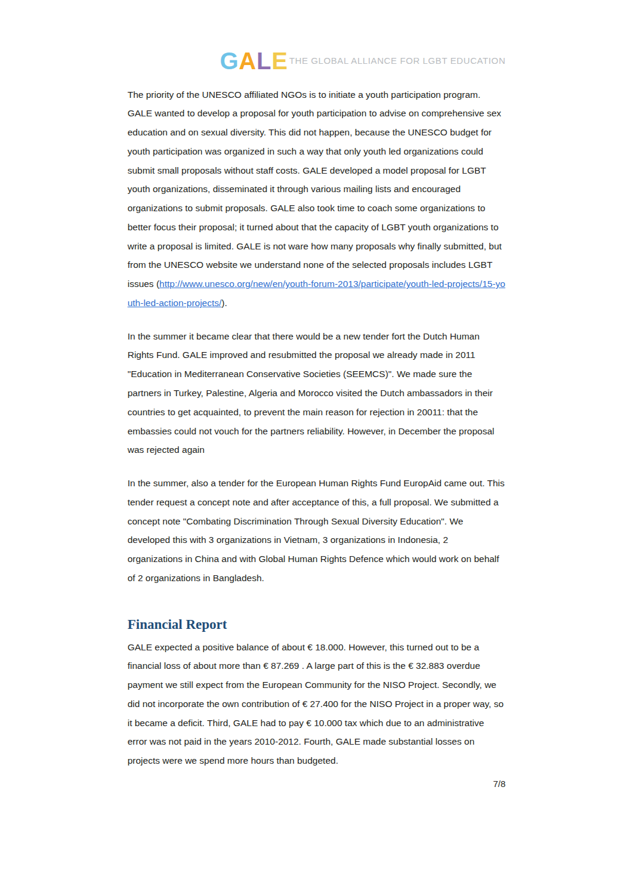GALE THE GLOBAL ALLIANCE FOR LGBT EDUCATION
The priority of the UNESCO affiliated NGOs is to initiate a youth participation program. GALE wanted to develop a proposal for youth participation to advise on comprehensive sex education and on sexual diversity. This did not happen, because the UNESCO budget for youth participation was organized in such a way that only youth led organizations could submit small proposals without staff costs. GALE developed a model proposal for LGBT youth organizations, disseminated it through various mailing lists and encouraged organizations to submit proposals. GALE also took time to coach some organizations to better focus their proposal; it turned about that the capacity of LGBT youth organizations to write a proposal is limited. GALE is not ware how many proposals why finally submitted, but from the UNESCO website we understand none of the selected proposals includes LGBT issues (http://www.unesco.org/new/en/youth-forum-2013/participate/youth-led-projects/15-youth-led-action-projects/).
In the summer it became clear that there would be a new tender fort the Dutch Human Rights Fund. GALE improved and resubmitted the proposal we already made in 2011 "Education in Mediterranean Conservative Societies (SEEMCS)". We made sure the partners in Turkey, Palestine, Algeria and Morocco visited the Dutch ambassadors in their countries to get acquainted, to prevent the main reason for rejection in 20011: that the embassies could not vouch for the partners reliability. However, in December the proposal was rejected again
In the summer, also a tender for the European Human Rights Fund EuropAid came out. This tender request a concept note and after acceptance of this, a full proposal. We submitted a concept note "Combating Discrimination Through Sexual Diversity Education". We developed this with 3 organizations in Vietnam, 3 organizations in Indonesia, 2 organizations in China and with Global Human Rights Defence which would work on behalf of 2 organizations in Bangladesh.
Financial Report
GALE expected a positive balance of about € 18.000. However, this turned out to be a financial loss of about more than € 87.269 . A large part of this is the € 32.883 overdue payment we still expect from the European Community for the NISO Project. Secondly, we did not incorporate the own contribution of € 27.400 for the NISO Project in a proper way, so it became a deficit. Third, GALE had to pay € 10.000 tax which due to an administrative error was not paid in the years 2010-2012. Fourth, GALE made substantial losses on projects were we spend more hours than budgeted.
7/8